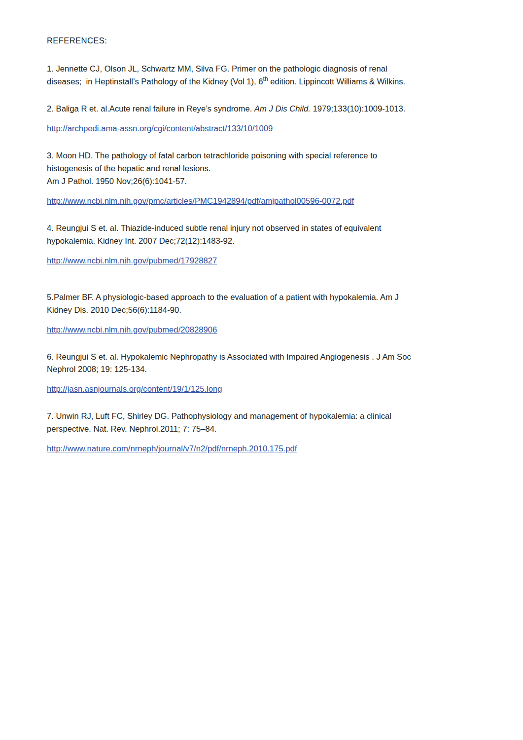REFERENCES:
1. Jennette CJ, Olson JL, Schwartz MM, Silva FG. Primer on the pathologic diagnosis of renal diseases; in Heptinstall’s Pathology of the Kidney (Vol 1), 6th edition. Lippincott Williams & Wilkins.
2. Baliga R et. al.Acute renal failure in Reye’s syndrome. Am J Dis Child. 1979;133(10):1009-1013.
http://archpedi.ama-assn.org/cgi/content/abstract/133/10/1009
3. Moon HD. The pathology of fatal carbon tetrachloride poisoning with special reference to histogenesis of the hepatic and renal lesions.
Am J Pathol. 1950 Nov;26(6):1041-57.
http://www.ncbi.nlm.nih.gov/pmc/articles/PMC1942894/pdf/amjpathol00596-0072.pdf
4. Reungjui S et. al. Thiazide-induced subtle renal injury not observed in states of equivalent hypokalemia. Kidney Int. 2007 Dec;72(12):1483-92.
http://www.ncbi.nlm.nih.gov/pubmed/17928827
5.Palmer BF. A physiologic-based approach to the evaluation of a patient with hypokalemia. Am J Kidney Dis. 2010 Dec;56(6):1184-90.
http://www.ncbi.nlm.nih.gov/pubmed/20828906
6. Reungjui S et. al. Hypokalemic Nephropathy is Associated with Impaired Angiogenesis . J Am Soc Nephrol 2008; 19: 125-134.
http://jasn.asnjournals.org/content/19/1/125.long
7. Unwin RJ, Luft FC, Shirley DG. Pathophysiology and management of hypokalemia: a clinical perspective. Nat. Rev. Nephrol.2011; 7: 75–84.
http://www.nature.com/nrneph/journal/v7/n2/pdf/nrneph.2010.175.pdf